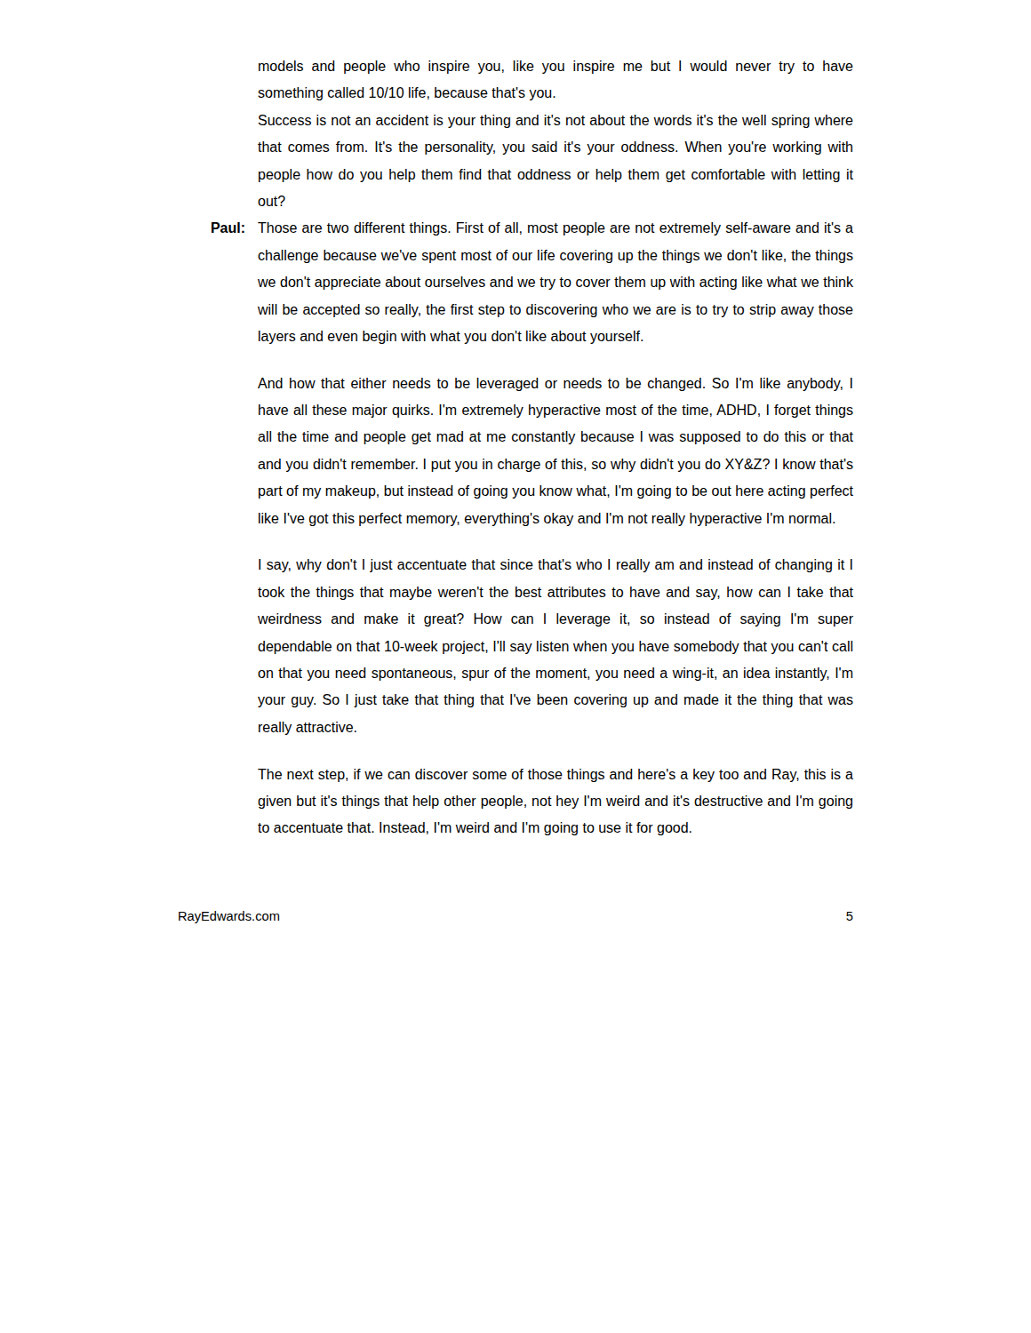models and people who inspire you, like you inspire me but I would never try to have something called 10/10 life, because that's you.
Success is not an accident is your thing and it's not about the words it's the well spring where that comes from. It's the personality, you said it's your oddness. When you're working with people how do you help them find that oddness or help them get comfortable with letting it out?
Paul:
Those are two different things. First of all, most people are not extremely self-aware and it's a challenge because we've spent most of our life covering up the things we don't like, the things we don't appreciate about ourselves and we try to cover them up with acting like what we think will be accepted so really, the first step to discovering who we are is to try to strip away those layers and even begin with what you don't like about yourself.
And how that either needs to be leveraged or needs to be changed. So I'm like anybody, I have all these major quirks. I'm extremely hyperactive most of the time, ADHD, I forget things all the time and people get mad at me constantly because I was supposed to do this or that and you didn't remember. I put you in charge of this, so why didn't you do XY&Z? I know that's part of my makeup, but instead of going you know what, I'm going to be out here acting perfect like I've got this perfect memory, everything's okay and I'm not really hyperactive I'm normal.
I say, why don't I just accentuate that since that's who I really am and instead of changing it I took the things that maybe weren't the best attributes to have and say, how can I take that weirdness and make it great? How can I leverage it, so instead of saying I'm super dependable on that 10-week project, I'll say listen when you have somebody that you can't call on that you need spontaneous, spur of the moment, you need a wing-it, an idea instantly, I'm your guy. So I just take that thing that I've been covering up and made it the thing that was really attractive.
The next step, if we can discover some of those things and here's a key too and Ray, this is a given but it's things that help other people, not hey I'm weird and it's destructive and I'm going to accentuate that. Instead, I'm weird and I'm going to use it for good.
RayEdwards.com 5